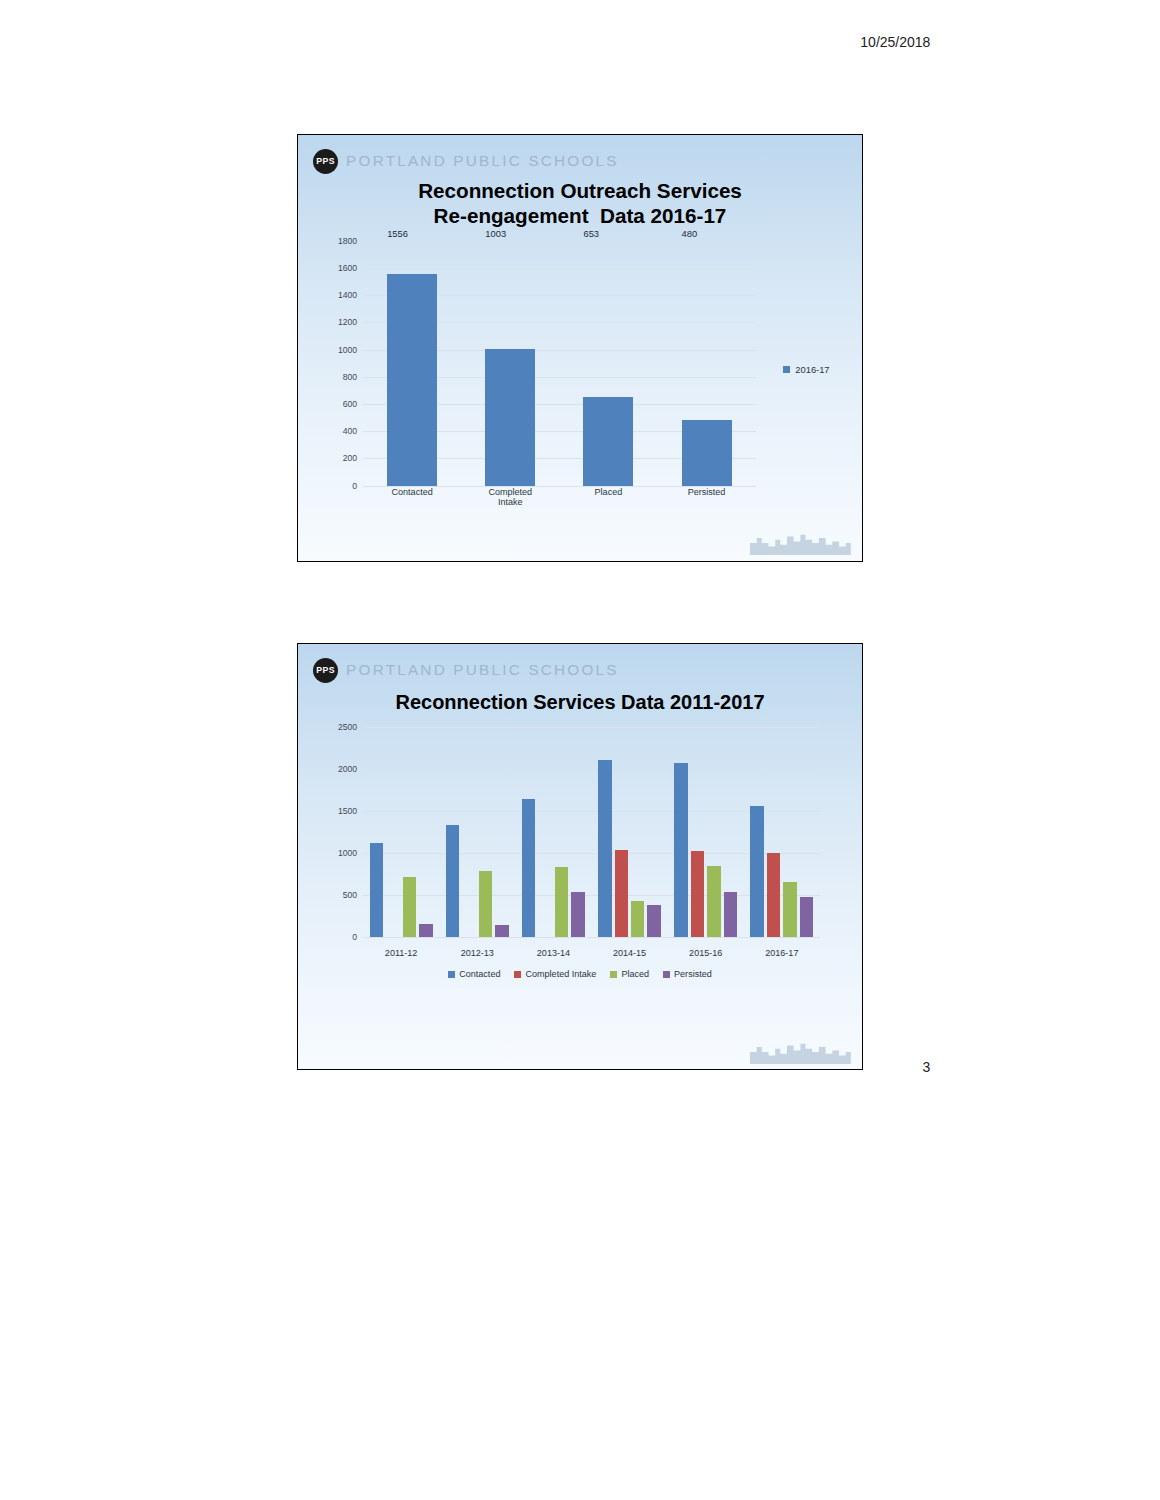10/25/2018
PPS
PORTLAND PUBLIC SCHOOLS
Reconnection Outreach Services
Re-engagement Data 2016-17
1800 1600 1400 1200 1000 800 600 400 200 0
1556
1003
653
480
Contacted Completed Intake Placed Persisted
2016-17
PPS
PORTLAND PUBLIC SCHOOLS
Reconnection Services Data 2011-2017
2500 2000 1500 1000 500 0
2011-12 2012-13 2013-14 2014-15 2015-16 2016-17
Contacted
Completed Intake
Placed
Persisted
3